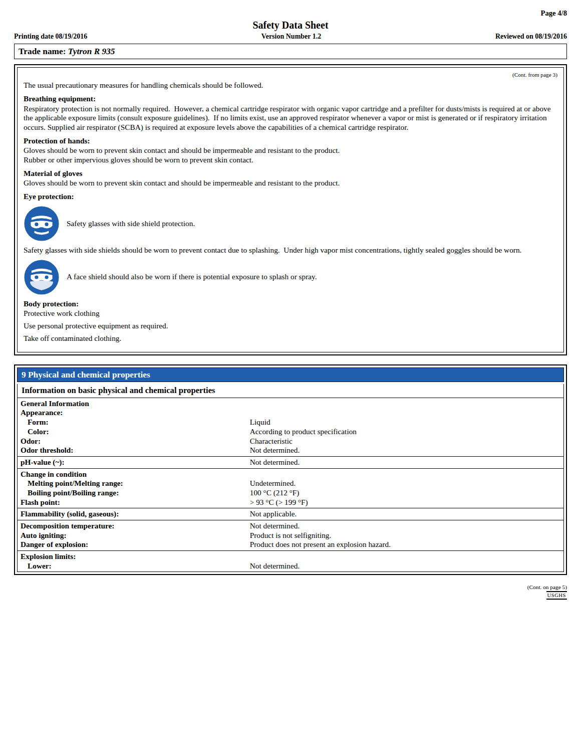Page 4/8
Safety Data Sheet
Printing date 08/19/2016
Version Number 1.2
Reviewed on 08/19/2016
Trade name: Tytron R 935
(Cont. from page 3)
The usual precautionary measures for handling chemicals should be followed.
Breathing equipment:
Respiratory protection is not normally required. However, a chemical cartridge respirator with organic vapor cartridge and a prefilter for dusts/mists is required at or above the applicable exposure limits (consult exposure guidelines). If no limits exist, use an approved respirator whenever a vapor or mist is generated or if respiratory irritation occurs. Supplied air respirator (SCBA) is required at exposure levels above the capabilities of a chemical cartridge respirator.
Protection of hands:
Gloves should be worn to prevent skin contact and should be impermeable and resistant to the product.
Rubber or other impervious gloves should be worn to prevent skin contact.
Material of gloves
Gloves should be worn to prevent skin contact and should be impermeable and resistant to the product.
Eye protection:
Safety glasses with side shield protection.
Safety glasses with side shields should be worn to prevent contact due to splashing. Under high vapor mist concentrations, tightly sealed goggles should be worn.
A face shield should also be worn if there is potential exposure to splash or spray.
Body protection:
Protective work clothing
Use personal protective equipment as required.
Take off contaminated clothing.
9 Physical and chemical properties
Information on basic physical and chemical properties
| General Information Appearance: Form: Color: Odor: Odor threshold: | Liquid According to product specification Characteristic Not determined. |
| pH-value (~): | Not determined. |
| Change in condition Melting point/Melting range: Boiling point/Boiling range: Flash point: | Undetermined. 100 °C (212 °F) > 93 °C (> 199 °F) |
| Flammability (solid, gaseous): | Not applicable. |
| Decomposition temperature: Auto igniting: Danger of explosion: | Not determined. Product is not selfigniting. Product does not present an explosion hazard. |
| Explosion limits: Lower: | Not determined. |
(Cont. on page 5)
USGHS